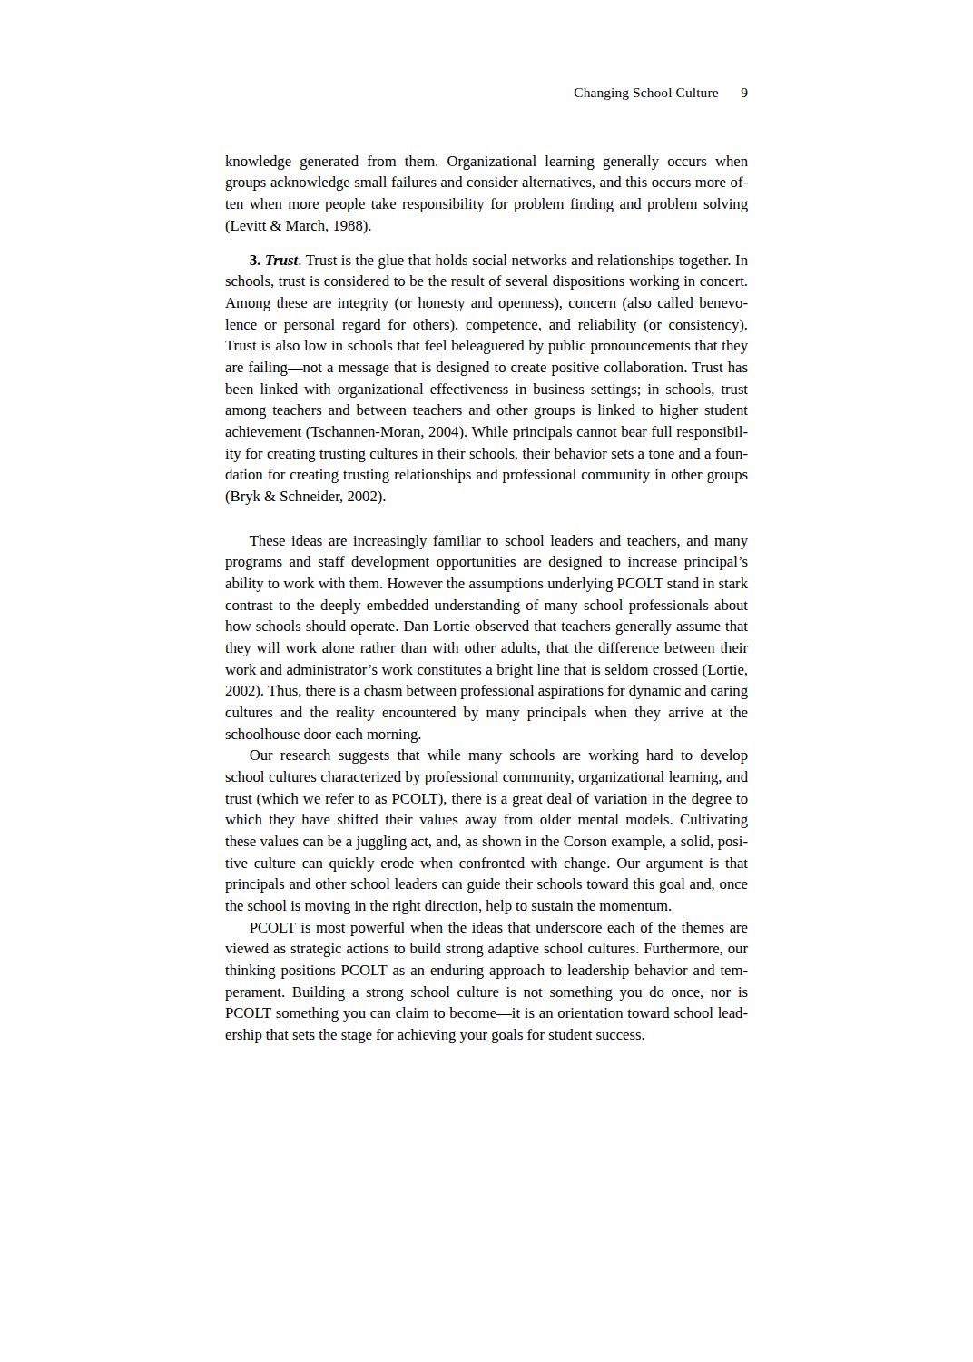Changing School Culture9
knowledge generated from them. Organizational learning generally occurs when groups acknowledge small failures and consider alternatives, and this occurs more often when more people take responsibility for problem finding and problem solving (Levitt & March, 1988).
3. Trust. Trust is the glue that holds social networks and relationships together. In schools, trust is considered to be the result of several dispositions working in concert. Among these are integrity (or honesty and openness), concern (also called benevolence or personal regard for others), competence, and reliability (or consistency). Trust is also low in schools that feel beleaguered by public pronouncements that they are failing—not a message that is designed to create positive collaboration. Trust has been linked with organizational effectiveness in business settings; in schools, trust among teachers and between teachers and other groups is linked to higher student achievement (Tschannen-Moran, 2004). While principals cannot bear full responsibility for creating trusting cultures in their schools, their behavior sets a tone and a foundation for creating trusting relationships and professional community in other groups (Bryk & Schneider, 2002).
These ideas are increasingly familiar to school leaders and teachers, and many programs and staff development opportunities are designed to increase principal’s ability to work with them. However the assumptions underlying PCOLT stand in stark contrast to the deeply embedded understanding of many school professionals about how schools should operate. Dan Lortie observed that teachers generally assume that they will work alone rather than with other adults, that the difference between their work and administrator’s work constitutes a bright line that is seldom crossed (Lortie, 2002). Thus, there is a chasm between professional aspirations for dynamic and caring cultures and the reality encountered by many principals when they arrive at the schoolhouse door each morning.
Our research suggests that while many schools are working hard to develop school cultures characterized by professional community, organizational learning, and trust (which we refer to as PCOLT), there is a great deal of variation in the degree to which they have shifted their values away from older mental models. Cultivating these values can be a juggling act, and, as shown in the Corson example, a solid, positive culture can quickly erode when confronted with change. Our argument is that principals and other school leaders can guide their schools toward this goal and, once the school is moving in the right direction, help to sustain the momentum.
PCOLT is most powerful when the ideas that underscore each of the themes are viewed as strategic actions to build strong adaptive school cultures. Furthermore, our thinking positions PCOLT as an enduring approach to leadership behavior and temperament. Building a strong school culture is not something you do once, nor is PCOLT something you can claim to become—it is an orientation toward school leadership that sets the stage for achieving your goals for student success.